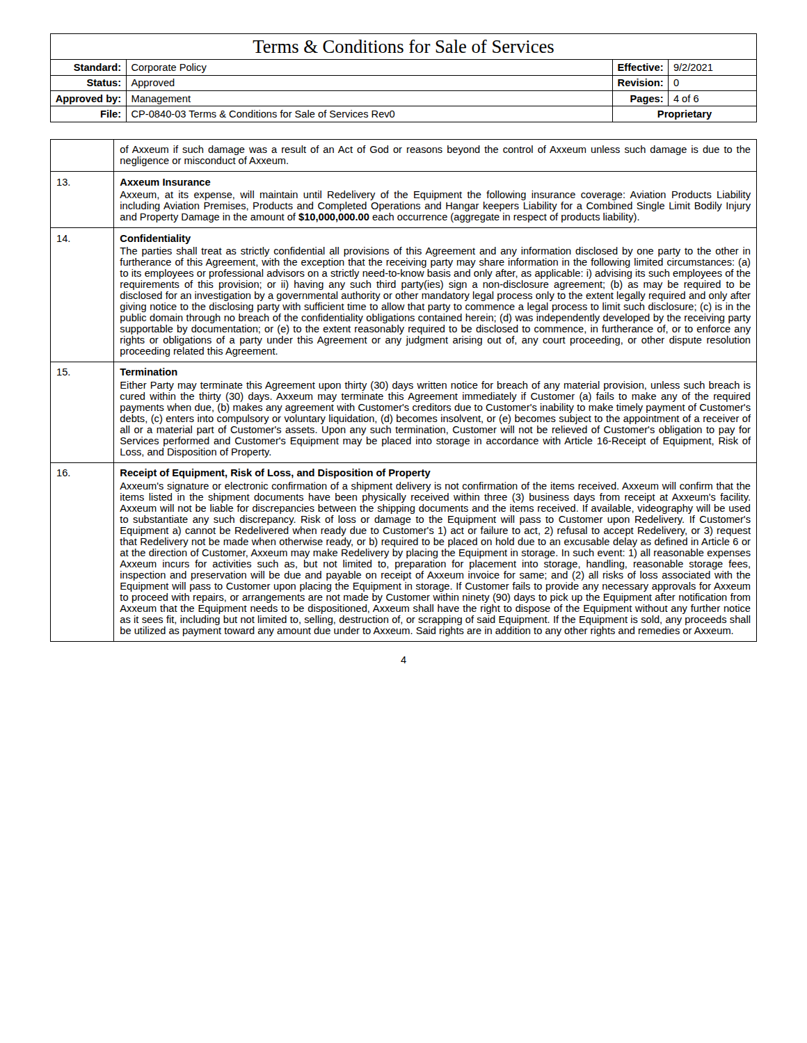| Terms & Conditions for Sale of Services |
| Standard: | Corporate Policy | Effective: | 9/2/2021 |
| Status: | Approved | Revision: | 0 |
| Approved by: | Management | Pages: | 4 of 6 |
| File: | CP-0840-03 Terms & Conditions for Sale of Services Rev0 | Proprietary |
| | of Axxeum if such damage was a result of an Act of God or reasons beyond the control of Axxeum unless such damage is due to the negligence or misconduct of Axxeum. |
| 13. | Axxeum Insurance Axxeum, at its expense, will maintain until Redelivery of the Equipment the following insurance coverage: Aviation Products Liability including Aviation Premises, Products and Completed Operations and Hangar keepers Liability for a Combined Single Limit Bodily Injury and Property Damage in the amount of $10,000,000.00 each occurrence (aggregate in respect of products liability). |
| 14. | Confidentiality The parties shall treat as strictly confidential all provisions of this Agreement and any information disclosed by one party to the other in furtherance of this Agreement, with the exception that the receiving party may share information in the following limited circumstances: (a) to its employees or professional advisors on a strictly need-to-know basis and only after, as applicable: i) advising its such employees of the requirements of this provision; or ii) having any such third party(ies) sign a non-disclosure agreement; (b) as may be required to be disclosed for an investigation by a governmental authority or other mandatory legal process only to the extent legally required and only after giving notice to the disclosing party with sufficient time to allow that party to commence a legal process to limit such disclosure; (c) is in the public domain through no breach of the confidentiality obligations contained herein; (d) was independently developed by the receiving party supportable by documentation; or (e) to the extent reasonably required to be disclosed to commence, in furtherance of, or to enforce any rights or obligations of a party under this Agreement or any judgment arising out of, any court proceeding, or other dispute resolution proceeding related this Agreement. |
| 15. | Termination Either Party may terminate this Agreement upon thirty (30) days written notice for breach of any material provision, unless such breach is cured within the thirty (30) days. Axxeum may terminate this Agreement immediately if Customer (a) fails to make any of the required payments when due, (b) makes any agreement with Customer's creditors due to Customer's inability to make timely payment of Customer's debts, (c) enters into compulsory or voluntary liquidation, (d) becomes insolvent, or (e) becomes subject to the appointment of a receiver of all or a material part of Customer's assets. Upon any such termination, Customer will not be relieved of Customer's obligation to pay for Services performed and Customer's Equipment may be placed into storage in accordance with Article 16-Receipt of Equipment, Risk of Loss, and Disposition of Property. |
| 16. | Receipt of Equipment, Risk of Loss, and Disposition of Property Axxeum's signature or electronic confirmation of a shipment delivery is not confirmation of the items received. Axxeum will confirm that the items listed in the shipment documents have been physically received within three (3) business days from receipt at Axxeum's facility. Axxeum will not be liable for discrepancies between the shipping documents and the items received. If available, videography will be used to substantiate any such discrepancy. Risk of loss or damage to the Equipment will pass to Customer upon Redelivery. If Customer's Equipment a) cannot be Redelivered when ready due to Customer's 1) act or failure to act, 2) refusal to accept Redelivery, or 3) request that Redelivery not be made when otherwise ready, or b) required to be placed on hold due to an excusable delay as defined in Article 6 or at the direction of Customer, Axxeum may make Redelivery by placing the Equipment in storage. In such event: 1) all reasonable expenses Axxeum incurs for activities such as, but not limited to, preparation for placement into storage, handling, reasonable storage fees, inspection and preservation will be due and payable on receipt of Axxeum invoice for same; and (2) all risks of loss associated with the Equipment will pass to Customer upon placing the Equipment in storage. If Customer fails to provide any necessary approvals for Axxeum to proceed with repairs, or arrangements are not made by Customer within ninety (90) days to pick up the Equipment after notification from Axxeum that the Equipment needs to be dispositioned, Axxeum shall have the right to dispose of the Equipment without any further notice as it sees fit, including but not limited to, selling, destruction of, or scrapping of said Equipment. If the Equipment is sold, any proceeds shall be utilized as payment toward any amount due under to Axxeum. Said rights are in addition to any other rights and remedies or Axxeum. |
4